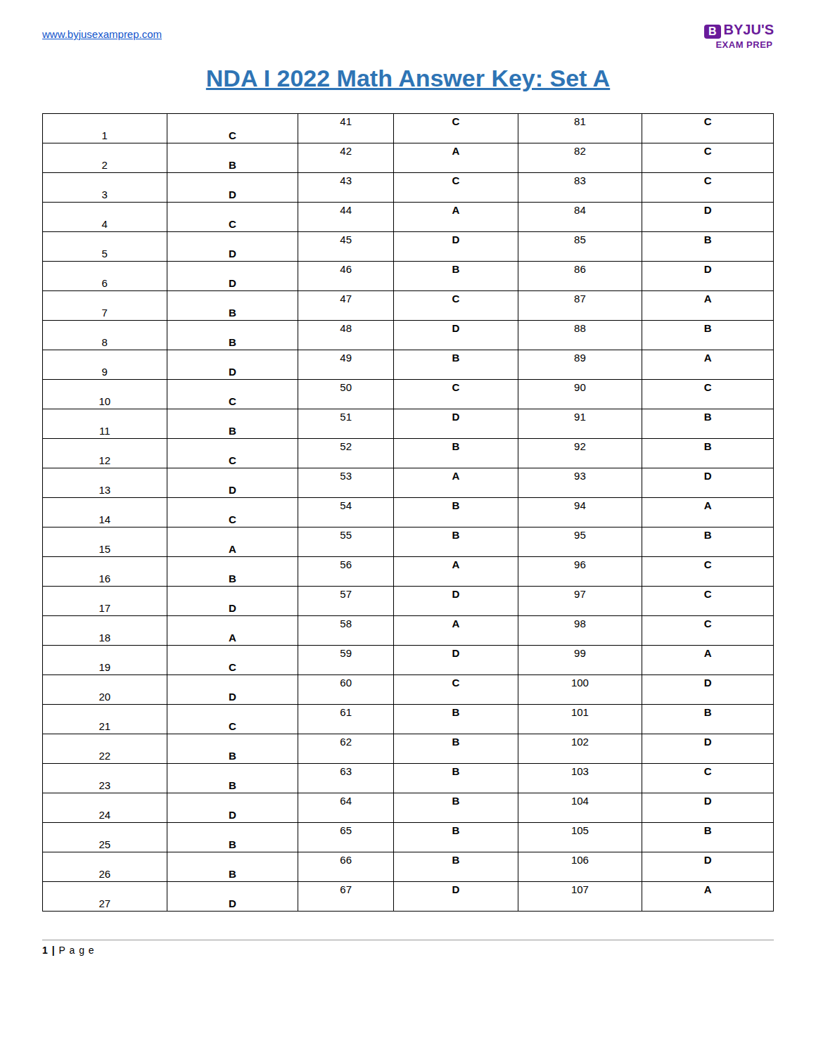BBYJU'S
EXAM PREP
www.byjusexamprep.com
NDA I 2022 Math Answer Key: Set A
| 1 | C | 41 | C | 81 | C |
| 2 | B | 42 | A | 82 | C |
| 3 | D | 43 | C | 83 | C |
| 4 | C | 44 | A | 84 | D |
| 5 | D | 45 | D | 85 | B |
| 6 | D | 46 | B | 86 | D |
| 7 | B | 47 | C | 87 | A |
| 8 | B | 48 | D | 88 | B |
| 9 | D | 49 | B | 89 | A |
| 10 | C | 50 | C | 90 | C |
| 11 | B | 51 | D | 91 | B |
| 12 | C | 52 | B | 92 | B |
| 13 | D | 53 | A | 93 | D |
| 14 | C | 54 | B | 94 | A |
| 15 | A | 55 | B | 95 | B |
| 16 | B | 56 | A | 96 | C |
| 17 | D | 57 | D | 97 | C |
| 18 | A | 58 | A | 98 | C |
| 19 | C | 59 | D | 99 | A |
| 20 | D | 60 | C | 100 | D |
| 21 | C | 61 | B | 101 | B |
| 22 | B | 62 | B | 102 | D |
| 23 | B | 63 | B | 103 | C |
| 24 | D | 64 | B | 104 | D |
| 25 | B | 65 | B | 105 | B |
| 26 | B | 66 | B | 106 | D |
| 27 | D | 67 | D | 107 | A |
1 | P a g e